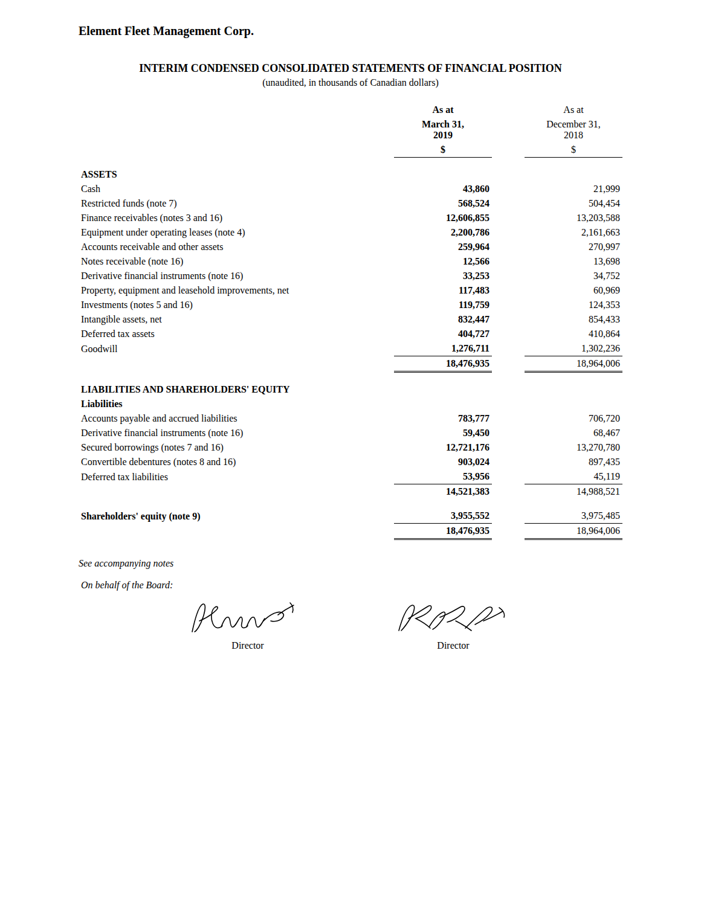Element Fleet Management Corp.
INTERIM CONDENSED CONSOLIDATED STATEMENTS OF FINANCIAL POSITION
(unaudited, in thousands of Canadian dollars)
| | | As at | | As at |
| | | March 31, 2019 | | December 31, 2018 |
| | | $ | | $ |
| ASSETS | | | | |
| Cash | | 43,860 | | 21,999 |
| Restricted funds (note 7) | | 568,524 | | 504,454 |
| Finance receivables (notes 3 and 16) | | 12,606,855 | | 13,203,588 |
| Equipment under operating leases (note 4) | | 2,200,786 | | 2,161,663 |
| Accounts receivable and other assets | | 259,964 | | 270,997 |
| Notes receivable (note 16) | | 12,566 | | 13,698 |
| Derivative financial instruments (note 16) | | 33,253 | | 34,752 |
| Property, equipment and leasehold improvements, net | | 117,483 | | 60,969 |
| Investments (notes 5 and 16) | | 119,759 | | 124,353 |
| Intangible assets, net | | 832,447 | | 854,433 |
| Deferred tax assets | | 404,727 | | 410,864 |
| Goodwill | | 1,276,711 | | 1,302,236 |
| | | 18,476,935 | | 18,964,006 |
| LIABILITIES AND SHAREHOLDERS' EQUITY | | | | |
| Liabilities | | | | |
| Accounts payable and accrued liabilities | | 783,777 | | 706,720 |
| Derivative financial instruments (note 16) | | 59,450 | | 68,467 |
| Secured borrowings (notes 7 and 16) | | 12,721,176 | | 13,270,780 |
| Convertible debentures (notes 8 and 16) | | 903,024 | | 897,435 |
| Deferred tax liabilities | | 53,956 | | 45,119 |
| | | 14,521,383 | | 14,988,521 |
| Shareholders' equity (note 9) | | 3,955,552 | | 3,975,485 |
| | | 18,476,935 | | 18,964,006 |
See accompanying notes
On behalf of the Board:
Director
Director